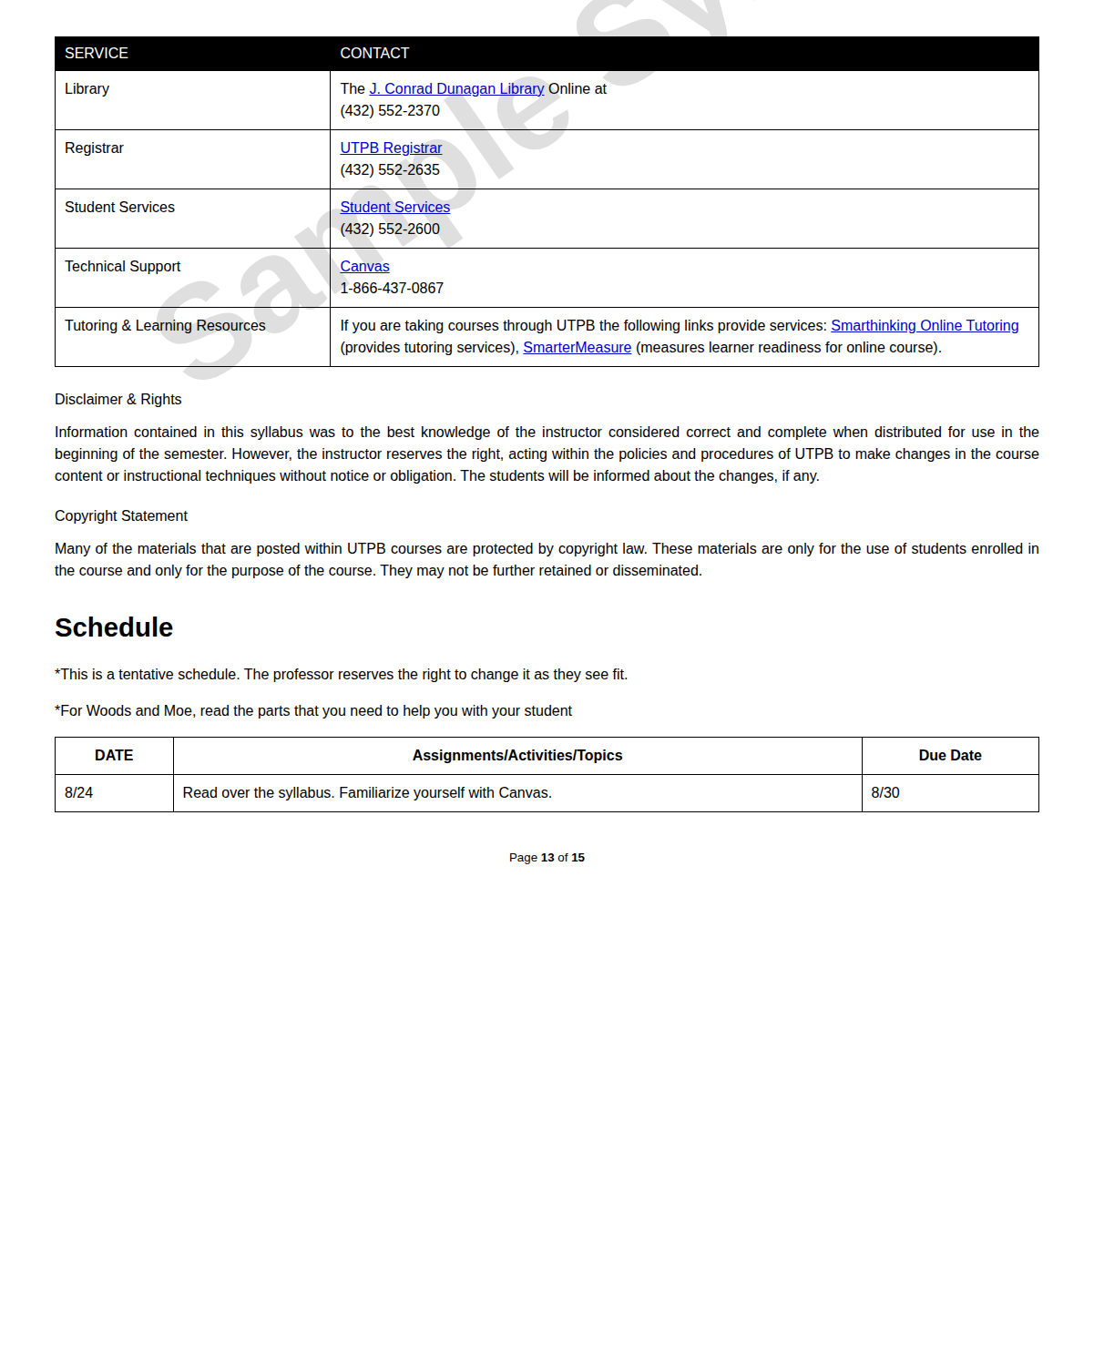Sample Syllabus
| SERVICE | CONTACT |
| --- | --- |
| Library | The J. Conrad Dunagan Library Online at (432) 552-2370 |
| Registrar | UTPB Registrar (432) 552-2635 |
| Student Services | Student Services (432) 552-2600 |
| Technical Support | Canvas 1-866-437-0867 |
| Tutoring & Learning Resources | If you are taking courses through UTPB the following links provide services: Smarthinking Online Tutoring (provides tutoring services), SmarterMeasure (measures learner readiness for online course). |
Disclaimer & Rights
Information contained in this syllabus was to the best knowledge of the instructor considered correct and complete when distributed for use in the beginning of the semester. However, the instructor reserves the right, acting within the policies and procedures of UTPB to make changes in the course content or instructional techniques without notice or obligation. The students will be informed about the changes, if any.
Copyright Statement
Many of the materials that are posted within UTPB courses are protected by copyright law. These materials are only for the use of students enrolled in the course and only for the purpose of the course. They may not be further retained or disseminated.
Schedule
*This is a tentative schedule. The professor reserves the right to change it as they see fit.
*For Woods and Moe, read the parts that you need to help you with your student
| DATE | Assignments/Activities/Topics | Due Date |
| --- | --- | --- |
| 8/24 | Read over the syllabus. Familiarize yourself with Canvas. | 8/30 |
Page 13 of 15